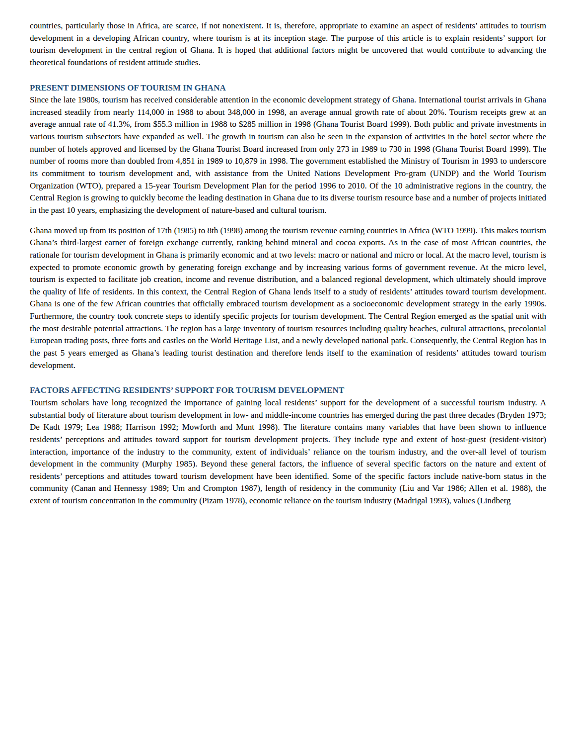countries, particularly those in Africa, are scarce, if not nonexistent. It is, therefore, appropriate to examine an aspect of residents’ attitudes to tourism development in a developing African country, where tourism is at its inception stage. The purpose of this article is to explain residents’ support for tourism development in the central region of Ghana. It is hoped that additional factors might be uncovered that would contribute to advancing the theoretical foundations of resident attitude studies.
Present Dimensions of Tourism in Ghana
Since the late 1980s, tourism has received considerable attention in the economic development strategy of Ghana. International tourist arrivals in Ghana increased steadily from nearly 114,000 in 1988 to about 348,000 in 1998, an average annual growth rate of about 20%. Tourism receipts grew at an average annual rate of 41.3%, from $55.3 million in 1988 to $285 million in 1998 (Ghana Tourist Board 1999). Both public and private investments in various tourism subsectors have expanded as well. The growth in tourism can also be seen in the expansion of activities in the hotel sector where the number of hotels approved and licensed by the Ghana Tourist Board increased from only 273 in 1989 to 730 in 1998 (Ghana Tourist Board 1999). The number of rooms more than doubled from 4,851 in 1989 to 10,879 in 1998. The government established the Ministry of Tourism in 1993 to underscore its commitment to tourism development and, with assistance from the United Nations Development Pro-gram (UNDP) and the World Tourism Organization (WTO), prepared a 15-year Tourism Development Plan for the period 1996 to 2010. Of the 10 administrative regions in the country, the Central Region is growing to quickly become the leading destination in Ghana due to its diverse tourism resource base and a number of projects initiated in the past 10 years, emphasizing the development of nature-based and cultural tourism.
Ghana moved up from its position of 17th (1985) to 8th (1998) among the tourism revenue earning countries in Africa (WTO 1999). This makes tourism Ghana’s third-largest earner of foreign exchange currently, ranking behind mineral and cocoa exports. As in the case of most African countries, the rationale for tourism development in Ghana is primarily economic and at two levels: macro or national and micro or local. At the macro level, tourism is expected to promote economic growth by generating foreign exchange and by increasing various forms of government revenue. At the micro level, tourism is expected to facilitate job creation, income and revenue distribution, and a balanced regional development, which ultimately should improve the quality of life of residents. In this context, the Central Region of Ghana lends itself to a study of residents’ attitudes toward tourism development. Ghana is one of the few African countries that officially embraced tourism development as a socioeconomic development strategy in the early 1990s. Furthermore, the country took concrete steps to identify specific projects for tourism development. The Central Region emerged as the spatial unit with the most desirable potential attractions. The region has a large inventory of tourism resources including quality beaches, cultural attractions, precolonial European trading posts, three forts and castles on the World Heritage List, and a newly developed national park. Consequently, the Central Region has in the past 5 years emerged as Ghana’s leading tourist destination and therefore lends itself to the examination of residents’ attitudes toward tourism development.
Factors Affecting Residents’ Support for Tourism Development
Tourism scholars have long recognized the importance of gaining local residents’ support for the development of a successful tourism industry. A substantial body of literature about tourism development in low- and middle-income countries has emerged during the past three decades (Bryden 1973; De Kadt 1979; Lea 1988; Harrison 1992; Mowforth and Munt 1998). The literature contains many variables that have been shown to influence residents’ perceptions and attitudes toward support for tourism development projects. They include type and extent of host-guest (resident-visitor) interaction, importance of the industry to the community, extent of individuals’ reliance on the tourism industry, and the over-all level of tourism development in the community (Murphy 1985). Beyond these general factors, the influence of several specific factors on the nature and extent of residents’ perceptions and attitudes toward tourism development have been identified. Some of the specific factors include native-born status in the community (Canan and Hennessy 1989; Um and Crompton 1987), length of residency in the community (Liu and Var 1986; Allen et al. 1988), the extent of tourism concentration in the community (Pizam 1978), economic reliance on the tourism industry (Madrigal 1993), values (Lindberg